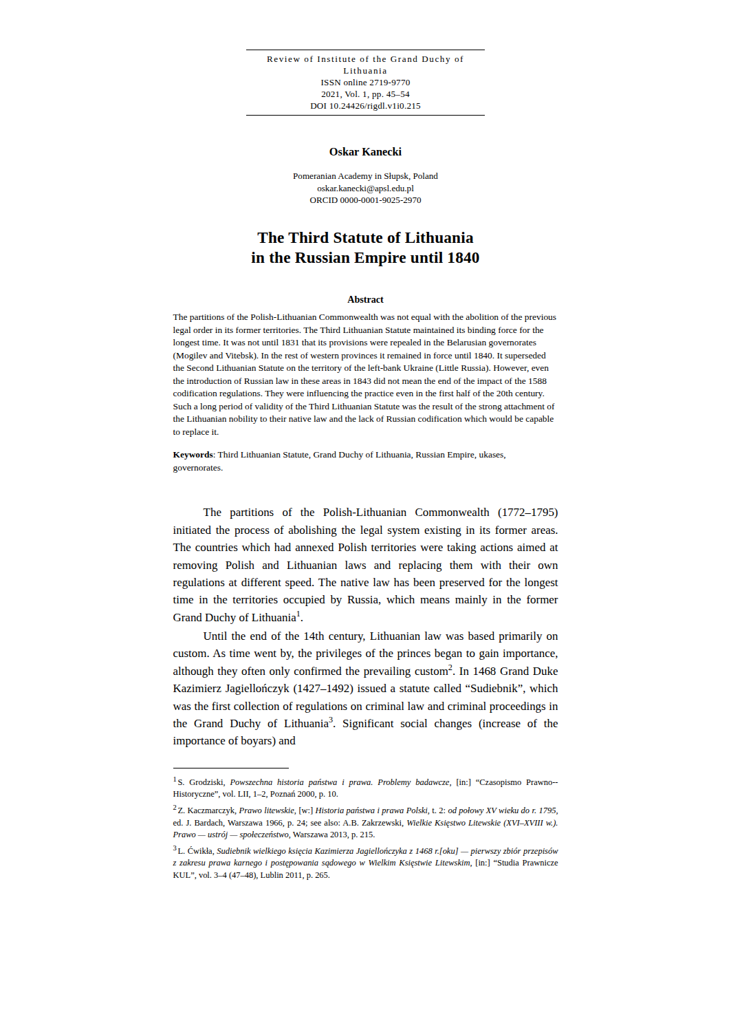Review of Institute of the Grand Duchy of Lithuania
ISSN online 2719-9770
2021, Vol. 1, pp. 45–54
DOI 10.24426/rigdl.v1i0.215
Oskar Kanecki
Pomeranian Academy in Słupsk, Poland
oskar.kanecki@apsl.edu.pl
ORCID 0000-0001-9025-2970
The Third Statute of Lithuania
in the Russian Empire until 1840
Abstract
The partitions of the Polish-Lithuanian Commonwealth was not equal with the abolition of the previous legal order in its former territories. The Third Lithuanian Statute maintained its binding force for the longest time. It was not until 1831 that its provisions were repealed in the Belarusian governorates (Mogilev and Vitebsk). In the rest of western provinces it remained in force until 1840. It superseded the Second Lithuanian Statute on the territory of the left-bank Ukraine (Little Russia). However, even the introduction of Russian law in these areas in 1843 did not mean the end of the impact of the 1588 codification regulations. They were influencing the practice even in the first half of the 20th century. Such a long period of validity of the Third Lithuanian Statute was the result of the strong attachment of the Lithuanian nobility to their native law and the lack of Russian codification which would be capable to replace it.
Keywords: Third Lithuanian Statute, Grand Duchy of Lithuania, Russian Empire, ukases, governorates.
The partitions of the Polish-Lithuanian Commonwealth (1772–1795) initiated the process of abolishing the legal system existing in its former areas. The countries which had annexed Polish territories were taking actions aimed at removing Polish and Lithuanian laws and replacing them with their own regulations at different speed. The native law has been preserved for the longest time in the territories occupied by Russia, which means mainly in the former Grand Duchy of Lithuania1.
Until the end of the 14th century, Lithuanian law was based primarily on custom. As time went by, the privileges of the princes began to gain importance, although they often only confirmed the prevailing custom2. In 1468 Grand Duke Kazimierz Jagiellończyk (1427–1492) issued a statute called “Sudiebnik”, which was the first collection of regulations on criminal law and criminal proceedings in the Grand Duchy of Lithuania3. Significant social changes (increase of the importance of boyars) and
1 S. Grodziski, Powszechna historia państwa i prawa. Problemy badawcze, [in:] “Czasopismo Prawno--Historyczne”, vol. LII, 1–2, Poznań 2000, p. 10.
2 Z. Kaczmarczyk, Prawo litewskie, [w:] Historia państwa i prawa Polski, t. 2: od połowy XV wieku do r. 1795, ed. J. Bardach, Warszawa 1966, p. 24; see also: A.B. Zakrzewski, Wielkie Księstwo Litewskie (XVI–XVIII w.). Prawo — ustrój — społeczeństwo, Warszawa 2013, p. 215.
3 L. Ćwikła, Sudiebnik wielkiego księcia Kazimierza Jagiellończyka z 1468 r.[oku] — pierwszy zbiór przepisów z zakresu prawa karnego i postępowania sądowego w Wielkim Księstwie Litewskim, [in:] “Studia Prawnicze KUL”, vol. 3–4 (47–48), Lublin 2011, p. 265.